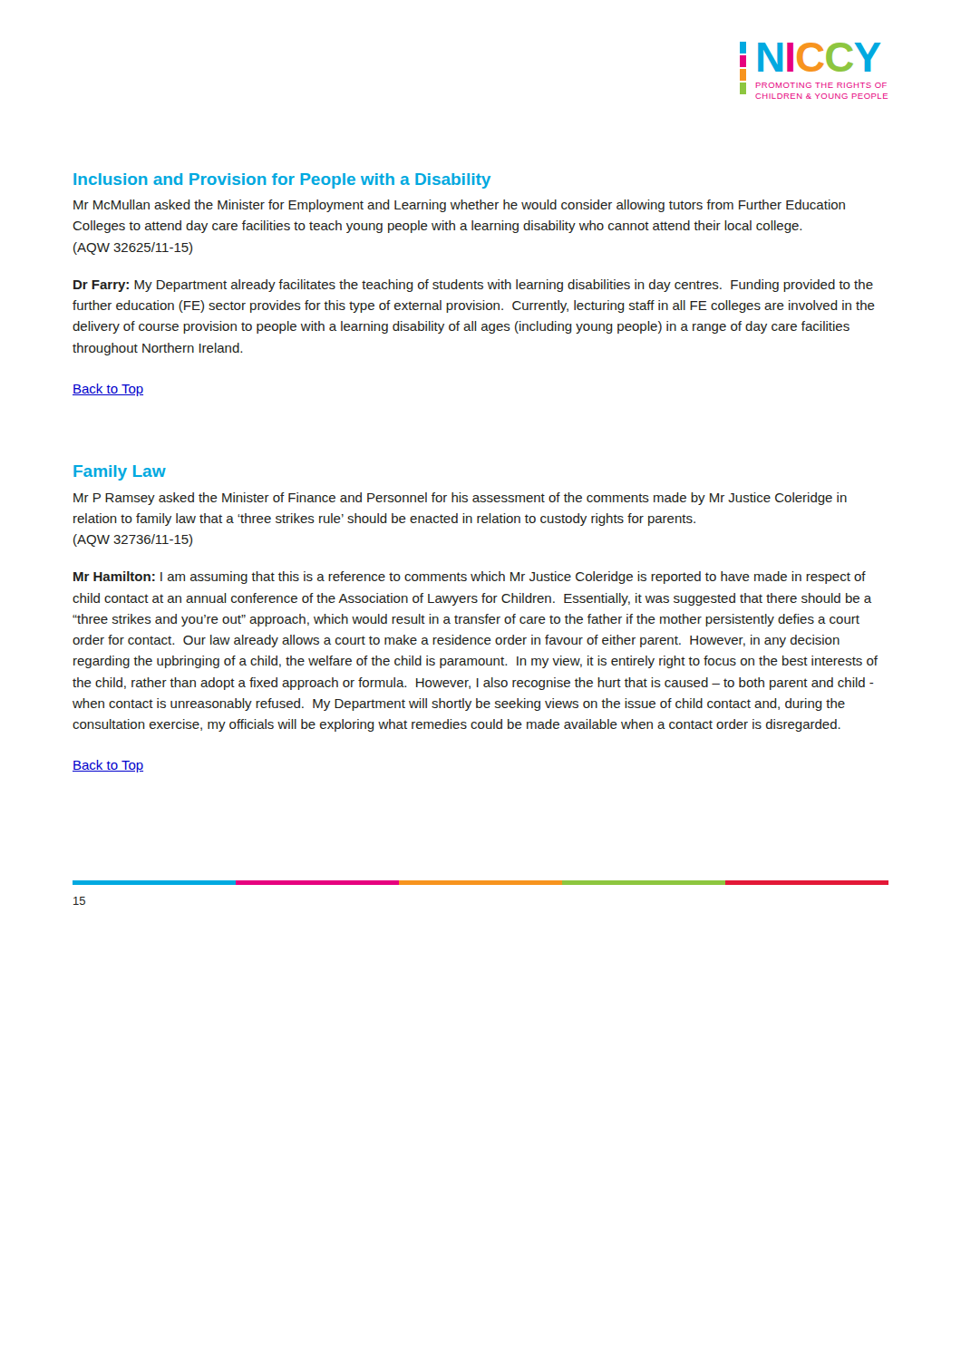NICCY
PROMOTING THE RIGHTS OF
CHILDREN & YOUNG PEOPLE
Inclusion and Provision for People with a Disability
Mr McMullan asked the Minister for Employment and Learning whether he would consider allowing tutors from Further Education Colleges to attend day care facilities to teach young people with a learning disability who cannot attend their local college.
(AQW 32625/11-15)
Dr Farry: My Department already facilitates the teaching of students with learning disabilities in day centres. Funding provided to the further education (FE) sector provides for this type of external provision. Currently, lecturing staff in all FE colleges are involved in the delivery of course provision to people with a learning disability of all ages (including young people) in a range of day care facilities throughout Northern Ireland.
Back to Top
Family Law
Mr P Ramsey asked the Minister of Finance and Personnel for his assessment of the comments made by Mr Justice Coleridge in relation to family law that a ‘three strikes rule’ should be enacted in relation to custody rights for parents.
(AQW 32736/11-15)
Mr Hamilton: I am assuming that this is a reference to comments which Mr Justice Coleridge is reported to have made in respect of child contact at an annual conference of the Association of Lawyers for Children. Essentially, it was suggested that there should be a “three strikes and you’re out” approach, which would result in a transfer of care to the father if the mother persistently defies a court order for contact. Our law already allows a court to make a residence order in favour of either parent. However, in any decision regarding the upbringing of a child, the welfare of the child is paramount. In my view, it is entirely right to focus on the best interests of the child, rather than adopt a fixed approach or formula. However, I also recognise the hurt that is caused – to both parent and child - when contact is unreasonably refused. My Department will shortly be seeking views on the issue of child contact and, during the consultation exercise, my officials will be exploring what remedies could be made available when a contact order is disregarded.
Back to Top
15